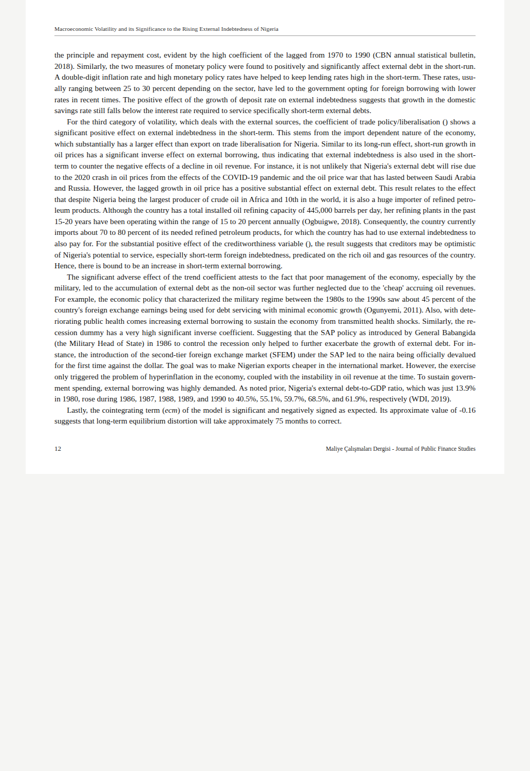Macroeconomic Volatility and its Significance to the Rising External Indebtedness of Nigeria
the principle and repayment cost, evident by the high coefficient of the lagged from 1970 to 1990 (CBN annual statistical bulletin, 2018). Similarly, the two measures of monetary policy were found to positively and significantly affect external debt in the short-run. A double-digit inflation rate and high monetary policy rates have helped to keep lending rates high in the short-term. These rates, usually ranging between 25 to 30 percent depending on the sector, have led to the government opting for foreign borrowing with lower rates in recent times. The positive effect of the growth of deposit rate on external indebtedness suggests that growth in the domestic savings rate still falls below the interest rate required to service specifically short-term external debts.
For the third category of volatility, which deals with the external sources, the coefficient of trade policy/liberalisation () shows a significant positive effect on external indebtedness in the short-term. This stems from the import dependent nature of the economy, which substantially has a larger effect than export on trade liberalisation for Nigeria. Similar to its long-run effect, short-run growth in oil prices has a significant inverse effect on external borrowing, thus indicating that external indebtedness is also used in the short-term to counter the negative effects of a decline in oil revenue. For instance, it is not unlikely that Nigeria's external debt will rise due to the 2020 crash in oil prices from the effects of the COVID-19 pandemic and the oil price war that has lasted between Saudi Arabia and Russia. However, the lagged growth in oil price has a positive substantial effect on external debt. This result relates to the effect that despite Nigeria being the largest producer of crude oil in Africa and 10th in the world, it is also a huge importer of refined petroleum products. Although the country has a total installed oil refining capacity of 445,000 barrels per day, her refining plants in the past 15-20 years have been operating within the range of 15 to 20 percent annually (Ogbuigwe, 2018). Consequently, the country currently imports about 70 to 80 percent of its needed refined petroleum products, for which the country has had to use external indebtedness to also pay for. For the substantial positive effect of the creditworthiness variable (), the result suggests that creditors may be optimistic of Nigeria's potential to service, especially short-term foreign indebtedness, predicated on the rich oil and gas resources of the country. Hence, there is bound to be an increase in short-term external borrowing.
The significant adverse effect of the trend coefficient attests to the fact that poor management of the economy, especially by the military, led to the accumulation of external debt as the non-oil sector was further neglected due to the 'cheap' accruing oil revenues. For example, the economic policy that characterized the military regime between the 1980s to the 1990s saw about 45 percent of the country's foreign exchange earnings being used for debt servicing with minimal economic growth (Ogunyemi, 2011). Also, with deteriorating public health comes increasing external borrowing to sustain the economy from transmitted health shocks. Similarly, the recession dummy has a very high significant inverse coefficient. Suggesting that the SAP policy as introduced by General Babangida (the Military Head of State) in 1986 to control the recession only helped to further exacerbate the growth of external debt. For instance, the introduction of the second-tier foreign exchange market (SFEM) under the SAP led to the naira being officially devalued for the first time against the dollar. The goal was to make Nigerian exports cheaper in the international market. However, the exercise only triggered the problem of hyperinflation in the economy, coupled with the instability in oil revenue at the time. To sustain government spending, external borrowing was highly demanded. As noted prior, Nigeria's external debt-to-GDP ratio, which was just 13.9% in 1980, rose during 1986, 1987, 1988, 1989, and 1990 to 40.5%, 55.1%, 59.7%, 68.5%, and 61.9%, respectively (WDI, 2019).
Lastly, the cointegrating term (ecm) of the model is significant and negatively signed as expected. Its approximate value of -0.16 suggests that long-term equilibrium distortion will take approximately 75 months to correct.
12 Maliye Çalışmaları Dergisi - Journal of Public Finance Studies